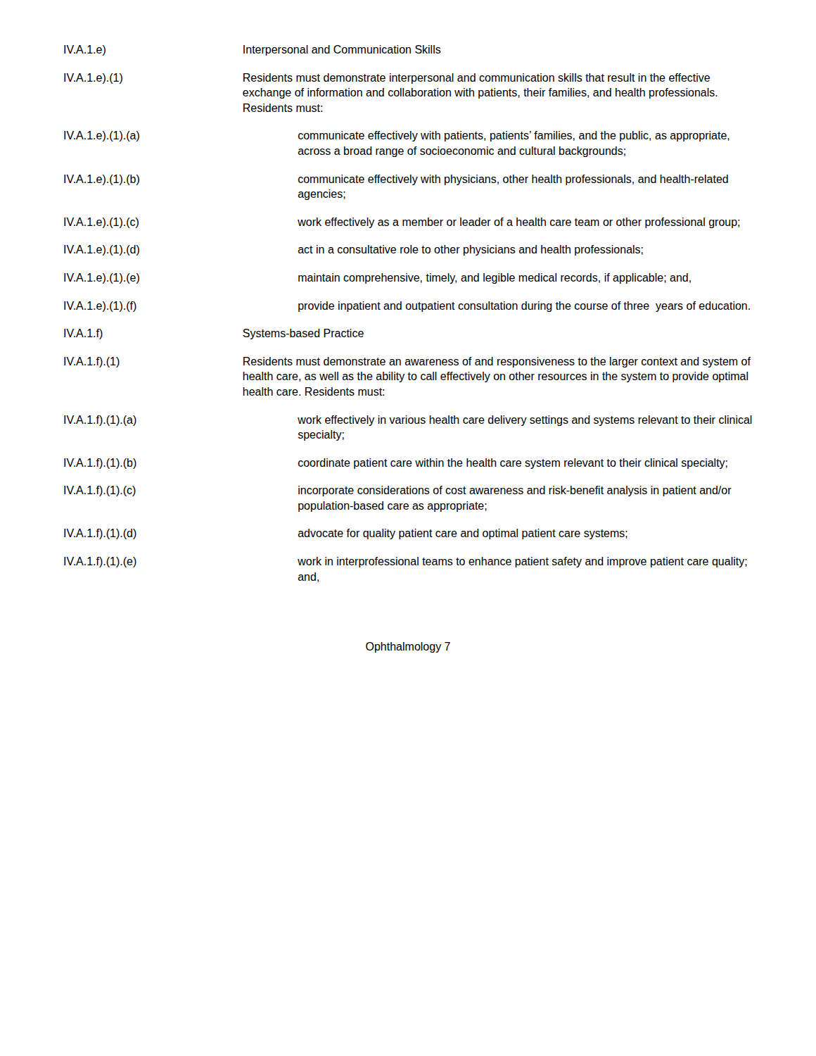| IV.A.1.e) | Interpersonal and Communication Skills |
| IV.A.1.e).(1) | Residents must demonstrate interpersonal and communication skills that result in the effective exchange of information and collaboration with patients, their families, and health professionals. Residents must: |
| IV.A.1.e).(1).(a) | | communicate effectively with patients, patients’ families, and the public, as appropriate, across a broad range of socioeconomic and cultural backgrounds; |
| IV.A.1.e).(1).(b) | | communicate effectively with physicians, other health professionals, and health-related agencies; |
| IV.A.1.e).(1).(c) | | work effectively as a member or leader of a health care team or other professional group; |
| IV.A.1.e).(1).(d) | | act in a consultative role to other physicians and health professionals; |
| IV.A.1.e).(1).(e) | | maintain comprehensive, timely, and legible medical records, if applicable; and, |
| IV.A.1.e).(1).(f) | | provide inpatient and outpatient consultation during the course of three years of education. |
| IV.A.1.f) | Systems-based Practice |
| IV.A.1.f).(1) | Residents must demonstrate an awareness of and responsiveness to the larger context and system of health care, as well as the ability to call effectively on other resources in the system to provide optimal health care. Residents must: |
| IV.A.1.f).(1).(a) | | work effectively in various health care delivery settings and systems relevant to their clinical specialty; |
| IV.A.1.f).(1).(b) | | coordinate patient care within the health care system relevant to their clinical specialty; |
| IV.A.1.f).(1).(c) | | incorporate considerations of cost awareness and risk-benefit analysis in patient and/or population-based care as appropriate; |
| IV.A.1.f).(1).(d) | | advocate for quality patient care and optimal patient care systems; |
| IV.A.1.f).(1).(e) | | work in interprofessional teams to enhance patient safety and improve patient care quality; and, |
Ophthalmology 7